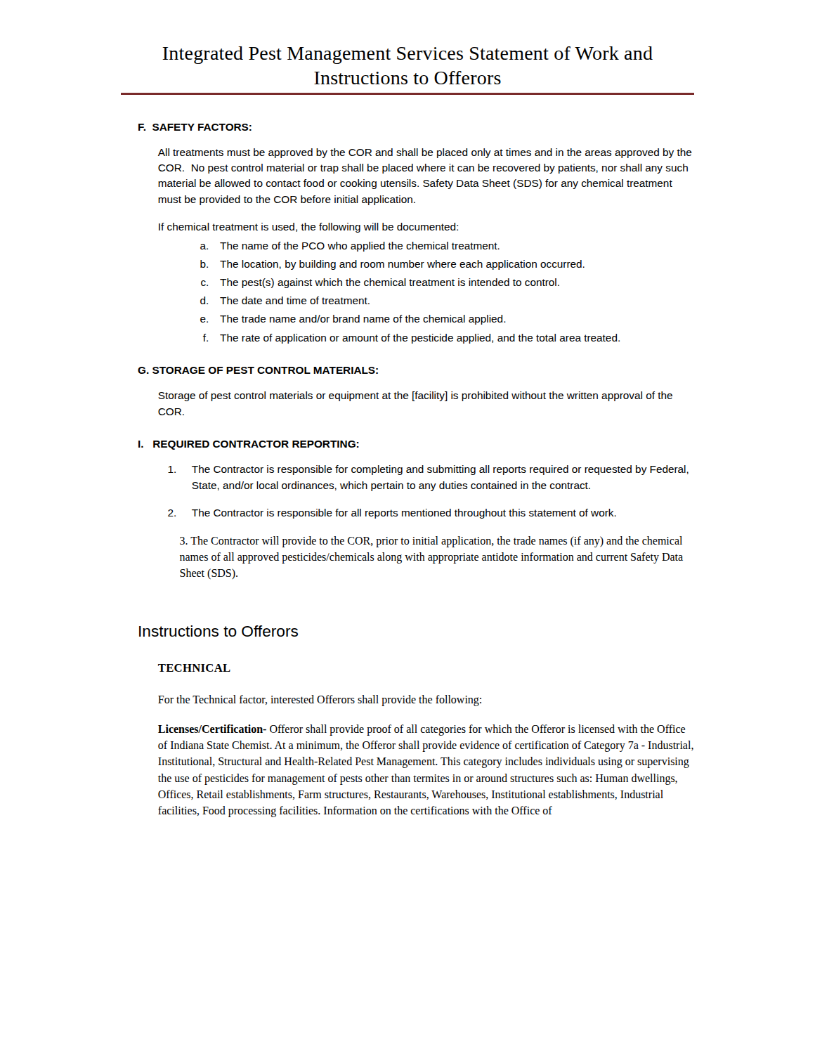Integrated Pest Management Services Statement of Work and
Instructions to Offerors
F. SAFETY FACTORS:
All treatments must be approved by the COR and shall be placed only at times and in the areas approved by the COR. No pest control material or trap shall be placed where it can be recovered by patients, nor shall any such material be allowed to contact food or cooking utensils. Safety Data Sheet (SDS) for any chemical treatment must be provided to the COR before initial application.
If chemical treatment is used, the following will be documented:
The name of the PCO who applied the chemical treatment.
The location, by building and room number where each application occurred.
The pest(s) against which the chemical treatment is intended to control.
The date and time of treatment.
The trade name and/or brand name of the chemical applied.
The rate of application or amount of the pesticide applied, and the total area treated.
G. STORAGE OF PEST CONTROL MATERIALS:
Storage of pest control materials or equipment at the [facility] is prohibited without the written approval of the COR.
I. REQUIRED CONTRACTOR REPORTING:
The Contractor is responsible for completing and submitting all reports required or requested by Federal, State, and/or local ordinances, which pertain to any duties contained in the contract.
The Contractor is responsible for all reports mentioned throughout this statement of work.
3. The Contractor will provide to the COR, prior to initial application, the trade names (if any) and the chemical names of all approved pesticides/chemicals along with appropriate antidote information and current Safety Data Sheet (SDS).
Instructions to Offerors
TECHNICAL
For the Technical factor, interested Offerors shall provide the following:
Licenses/Certification- Offeror shall provide proof of all categories for which the Offeror is licensed with the Office of Indiana State Chemist. At a minimum, the Offeror shall provide evidence of certification of Category 7a - Industrial, Institutional, Structural and Health-Related Pest Management. This category includes individuals using or supervising the use of pesticides for management of pests other than termites in or around structures such as: Human dwellings, Offices, Retail establishments, Farm structures, Restaurants, Warehouses, Institutional establishments, Industrial facilities, Food processing facilities. Information on the certifications with the Office of